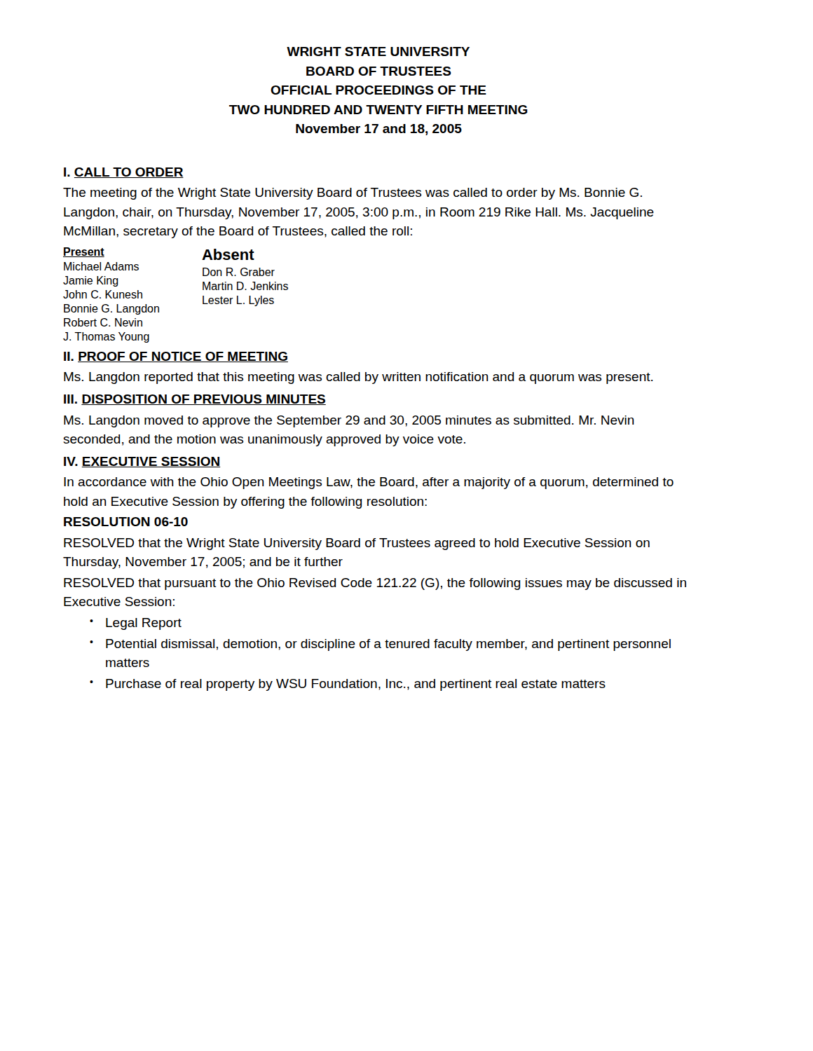WRIGHT STATE UNIVERSITY BOARD OF TRUSTEES OFFICIAL PROCEEDINGS OF THE TWO HUNDRED AND TWENTY FIFTH MEETING November 17 and 18, 2005
I. CALL TO ORDER
The meeting of the Wright State University Board of Trustees was called to order by Ms. Bonnie G. Langdon, chair, on Thursday, November 17, 2005, 3:00 p.m., in Room 219 Rike Hall. Ms. Jacqueline McMillan, secretary of the Board of Trustees, called the roll:
Present
Michael Adams
Jamie King
John C. Kunesh
Bonnie G. Langdon
Robert C. Nevin
J. Thomas Young
Absent
Don R. Graber
Martin D. Jenkins
Lester L. Lyles
II. PROOF OF NOTICE OF MEETING
Ms. Langdon reported that this meeting was called by written notification and a quorum was present.
III. DISPOSITION OF PREVIOUS MINUTES
Ms. Langdon moved to approve the September 29 and 30, 2005 minutes as submitted. Mr. Nevin seconded, and the motion was unanimously approved by voice vote.
IV. EXECUTIVE SESSION
In accordance with the Ohio Open Meetings Law, the Board, after a majority of a quorum, determined to hold an Executive Session by offering the following resolution:
RESOLUTION 06-10
RESOLVED that the Wright State University Board of Trustees agreed to hold Executive Session on Thursday, November 17, 2005; and be it further
RESOLVED that pursuant to the Ohio Revised Code 121.22 (G), the following issues may be discussed in Executive Session:
Legal Report
Potential dismissal, demotion, or discipline of a tenured faculty member, and pertinent personnel matters
Purchase of real property by WSU Foundation, Inc., and pertinent real estate matters